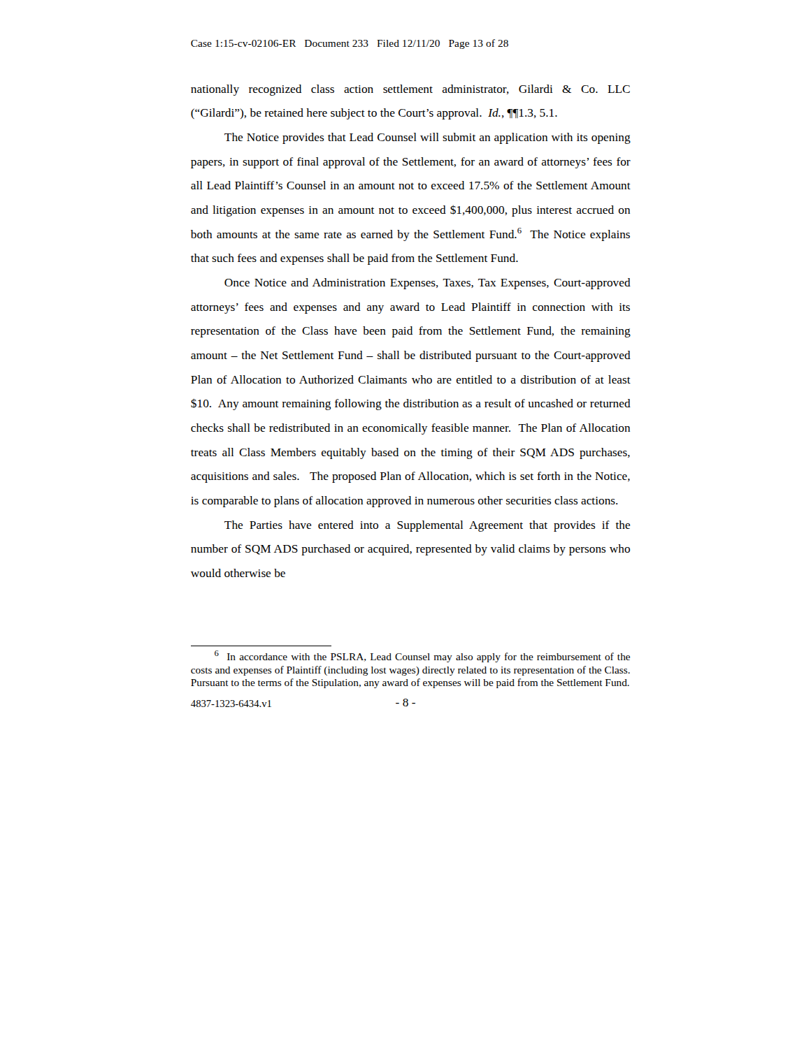Case 1:15-cv-02106-ER Document 233 Filed 12/11/20 Page 13 of 28
nationally recognized class action settlement administrator, Gilardi & Co. LLC (“Gilardi”), be retained here subject to the Court’s approval. Id., ¶¶1.3, 5.1.
The Notice provides that Lead Counsel will submit an application with its opening papers, in support of final approval of the Settlement, for an award of attorneys’ fees for all Lead Plaintiff’s Counsel in an amount not to exceed 17.5% of the Settlement Amount and litigation expenses in an amount not to exceed $1,400,000, plus interest accrued on both amounts at the same rate as earned by the Settlement Fund.6 The Notice explains that such fees and expenses shall be paid from the Settlement Fund.
Once Notice and Administration Expenses, Taxes, Tax Expenses, Court-approved attorneys’ fees and expenses and any award to Lead Plaintiff in connection with its representation of the Class have been paid from the Settlement Fund, the remaining amount – the Net Settlement Fund – shall be distributed pursuant to the Court-approved Plan of Allocation to Authorized Claimants who are entitled to a distribution of at least $10. Any amount remaining following the distribution as a result of uncashed or returned checks shall be redistributed in an economically feasible manner. The Plan of Allocation treats all Class Members equitably based on the timing of their SQM ADS purchases, acquisitions and sales. The proposed Plan of Allocation, which is set forth in the Notice, is comparable to plans of allocation approved in numerous other securities class actions.
The Parties have entered into a Supplemental Agreement that provides if the number of SQM ADS purchased or acquired, represented by valid claims by persons who would otherwise be
6In accordance with the PSLRA, Lead Counsel may also apply for the reimbursement of the costs and expenses of Plaintiff (including lost wages) directly related to its representation of the Class. Pursuant to the terms of the Stipulation, any award of expenses will be paid from the Settlement Fund.
- 8 -
4837-1323-6434.v1